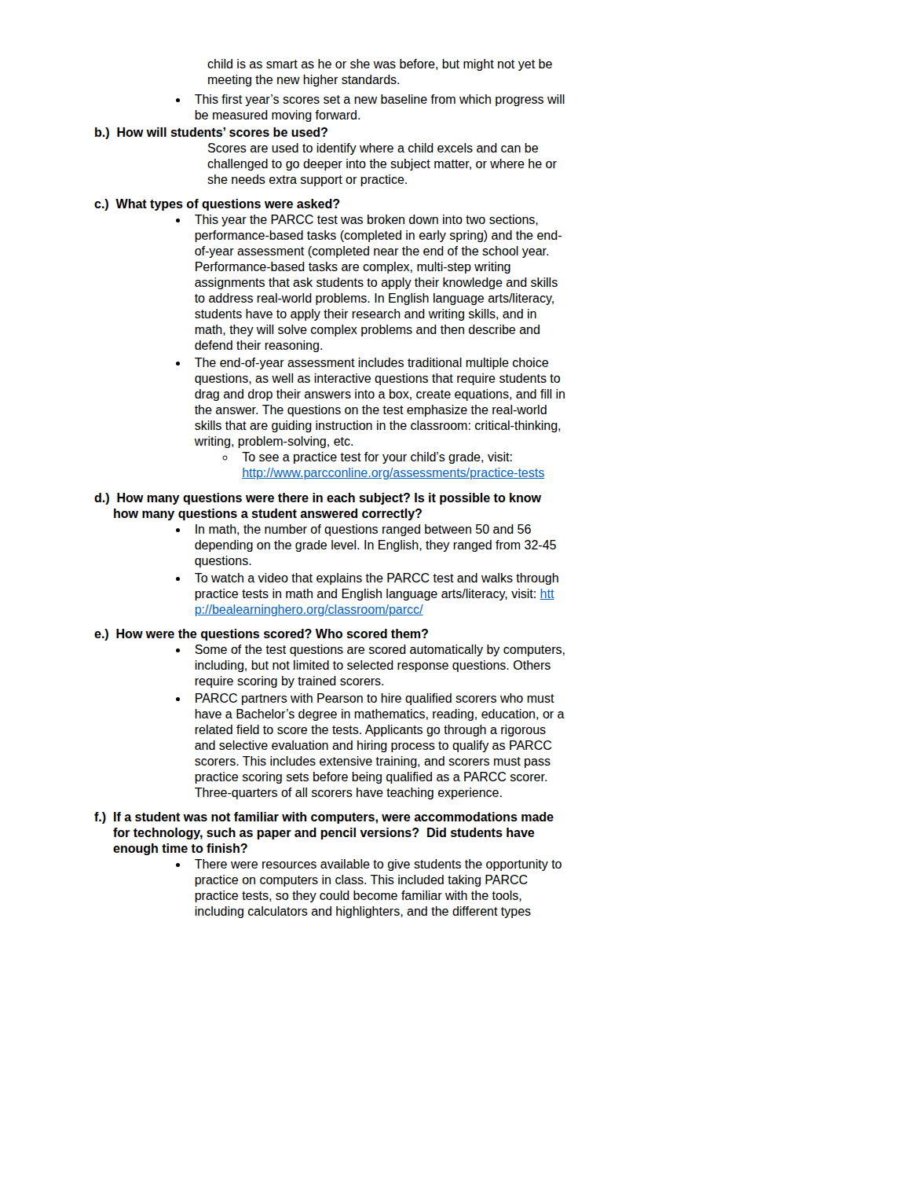child is as smart as he or she was before, but might not yet be meeting the new higher standards.
This first year’s scores set a new baseline from which progress will be measured moving forward.
b.) How will students’ scores be used?
Scores are used to identify where a child excels and can be challenged to go deeper into the subject matter, or where he or she needs extra support or practice.
c.) What types of questions were asked?
This year the PARCC test was broken down into two sections, performance-based tasks (completed in early spring) and the end-of-year assessment (completed near the end of the school year. Performance-based tasks are complex, multi-step writing assignments that ask students to apply their knowledge and skills to address real-world problems. In English language arts/literacy, students have to apply their research and writing skills, and in math, they will solve complex problems and then describe and defend their reasoning.
The end-of-year assessment includes traditional multiple choice questions, as well as interactive questions that require students to drag and drop their answers into a box, create equations, and fill in the answer. The questions on the test emphasize the real-world skills that are guiding instruction in the classroom: critical-thinking, writing, problem-solving, etc.
To see a practice test for your child’s grade, visit:
http://www.parcconline.org/assessments/practice-tests
d.) How many questions were there in each subject? Is it possible to know how many questions a student answered correctly?
In math, the number of questions ranged between 50 and 56 depending on the grade level. In English, they ranged from 32-45 questions.
To watch a video that explains the PARCC test and walks through practice tests in math and English language arts/literacy, visit: http://bealearninghero.org/classroom/parcc/
e.) How were the questions scored? Who scored them?
Some of the test questions are scored automatically by computers, including, but not limited to selected response questions. Others require scoring by trained scorers.
PARCC partners with Pearson to hire qualified scorers who must have a Bachelor’s degree in mathematics, reading, education, or a related field to score the tests. Applicants go through a rigorous and selective evaluation and hiring process to qualify as PARCC scorers. This includes extensive training, and scorers must pass practice scoring sets before being qualified as a PARCC scorer. Three-quarters of all scorers have teaching experience.
f.) If a student was not familiar with computers, were accommodations made for technology, such as paper and pencil versions? Did students have enough time to finish?
There were resources available to give students the opportunity to practice on computers in class. This included taking PARCC practice tests, so they could become familiar with the tools, including calculators and highlighters, and the different types